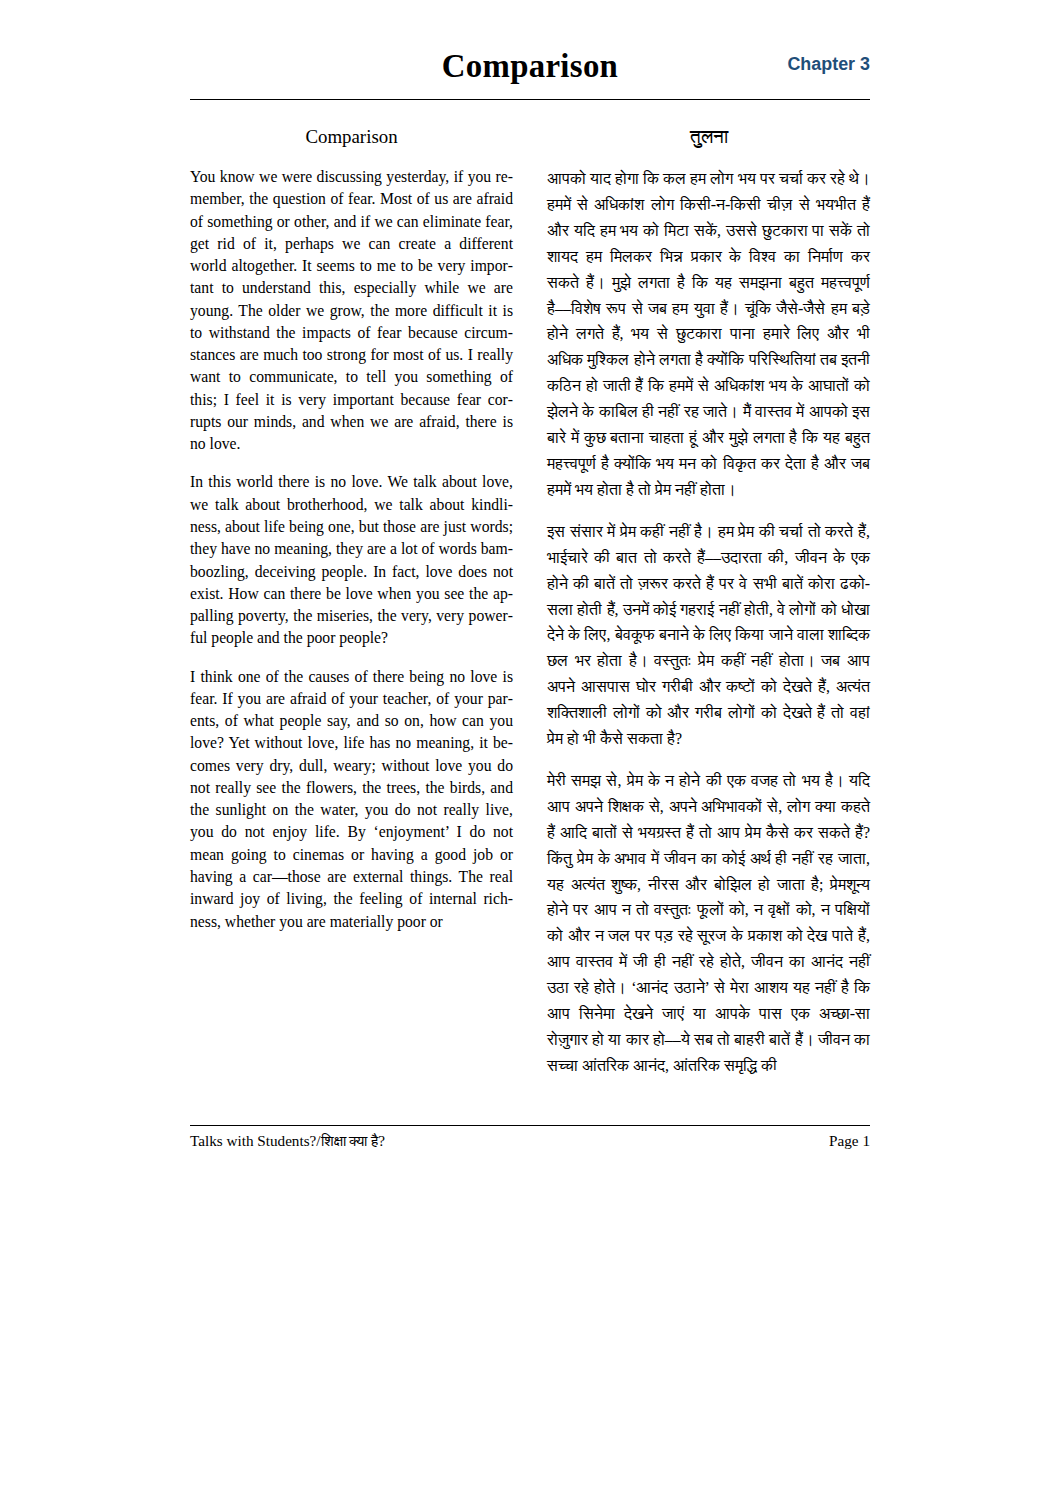Chapter 3
Comparison
Comparison
You know we were discussing yesterday, if you remember, the question of fear. Most of us are afraid of something or other, and if we can eliminate fear, get rid of it, perhaps we can create a different world altogether. It seems to me to be very important to understand this, especially while we are young. The older we grow, the more difficult it is to withstand the impacts of fear because circumstances are much too strong for most of us. I really want to communicate, to tell you something of this; I feel it is very important because fear corrupts our minds, and when we are afraid, there is no love.
In this world there is no love. We talk about love, we talk about brotherhood, we talk about kindliness, about life being one, but those are just words; they have no meaning, they are a lot of words bamboozling, deceiving people. In fact, love does not exist. How can there be love when you see the appalling poverty, the miseries, the very, very powerful people and the poor people?
I think one of the causes of there being no love is fear. If you are afraid of your teacher, of your parents, of what people say, and so on, how can you love? Yet without love, life has no meaning, it becomes very dry, dull, weary; without love you do not really see the flowers, the trees, the birds, and the sunlight on the water, you do not really live, you do not enjoy life. By ‘enjoyment’ I do not mean going to cinemas or having a good job or having a car—those are external things. The real inward joy of living, the feeling of internal richness, whether you are materially poor or
तुलना
आपको याद होगा कि कल हम लोग भय पर चर्चा कर रहे थे। हममें से अधिकांश लोग किसी-न-किसी चीज़ से भयभीत हैं और यदि हम भय को मिटा सकें, उससे छुटकारा पा सकें तो शायद हम मिलकर भिन्न प्रकार के विश्व का निर्माण कर सकते हैं। मुझे लगता है कि यह समझना बहुत महत्त्वपूर्ण है––विशेष रूप से जब हम युवा हैं। चूंकि जैसे-जैसे हम बड़े होने लगते हैं, भय से छुटकारा पाना हमारे लिए और भी अधिक मुश्किल होने लगता है क्योंकि परिस्थितियां तब इतनी कठिन हो जाती हैं कि हममें से अधिकांश भय के आघातों को झेलने के काबिल ही नहीं रह जाते। मैं वास्तव में आपको इस बारे में कुछ बताना चाहता हूं और मुझे लगता है कि यह बहुत महत्त्वपूर्ण है क्योंकि भय मन को विकृत कर देता है और जब हममें भय होता है तो प्रेम नहीं होता।
इस संसार में प्रेम कहीं नहीं है। हम प्रेम की चर्चा तो करते हैं, भाईचारे की बात तो करते हैं––उदारता की, जीवन के एक होने की बातें तो ज़रूर करते हैं पर वे सभी बातें कोरा ढकोसला होती हैं, उनमें कोई गहराई नहीं होती, वे लोगों को धोखा देने के लिए, बेवकूफ बनाने के लिए किया जाने वाला शाब्दिक छल भर होता है। वस्तुतः प्रेम कहीं नहीं होता। जब आप अपने आसपास घोर गरीबी और कष्टों को देखते हैं, अत्यंत शक्तिशाली लोगों को और गरीब लोगों को देखते हैं तो वहां प्रेम हो भी कैसे सकता है?
मेरी समझ से, प्रेम के न होने की एक वजह तो भय है। यदि आप अपने शिक्षक से, अपने अभिभावकों से, लोग क्या कहते हैं आदि बातों से भयग्रस्त हैं तो आप प्रेम कैसे कर सकते हैं? किंतु प्रेम के अभाव में जीवन का कोई अर्थ ही नहीं रह जाता, यह अत्यंत शुष्क, नीरस और बोझिल हो जाता है; प्रेमशून्य होने पर आप न तो वस्तुतः फूलों को, न वृक्षों को, न पक्षियों को और न जल पर पड़ रहे सूरज के प्रकाश को देख पाते हैं, आप वास्तव में जी ही नहीं रहे होते, जीवन का आनंद नहीं उठा रहे होते। ‘आनंद उठाने’ से मेरा आशय यह नहीं है कि आप सिनेमा देखने जाएं या आपके पास एक अच्छा-सा रोज़ुगार हो या कार हो––ये सब तो बाहरी बातें हैं। जीवन का सच्चा आंतरिक आनंद, आंतरिक समृद्धि की
Talks with Students?/शिक्षा क्या है? Page 1